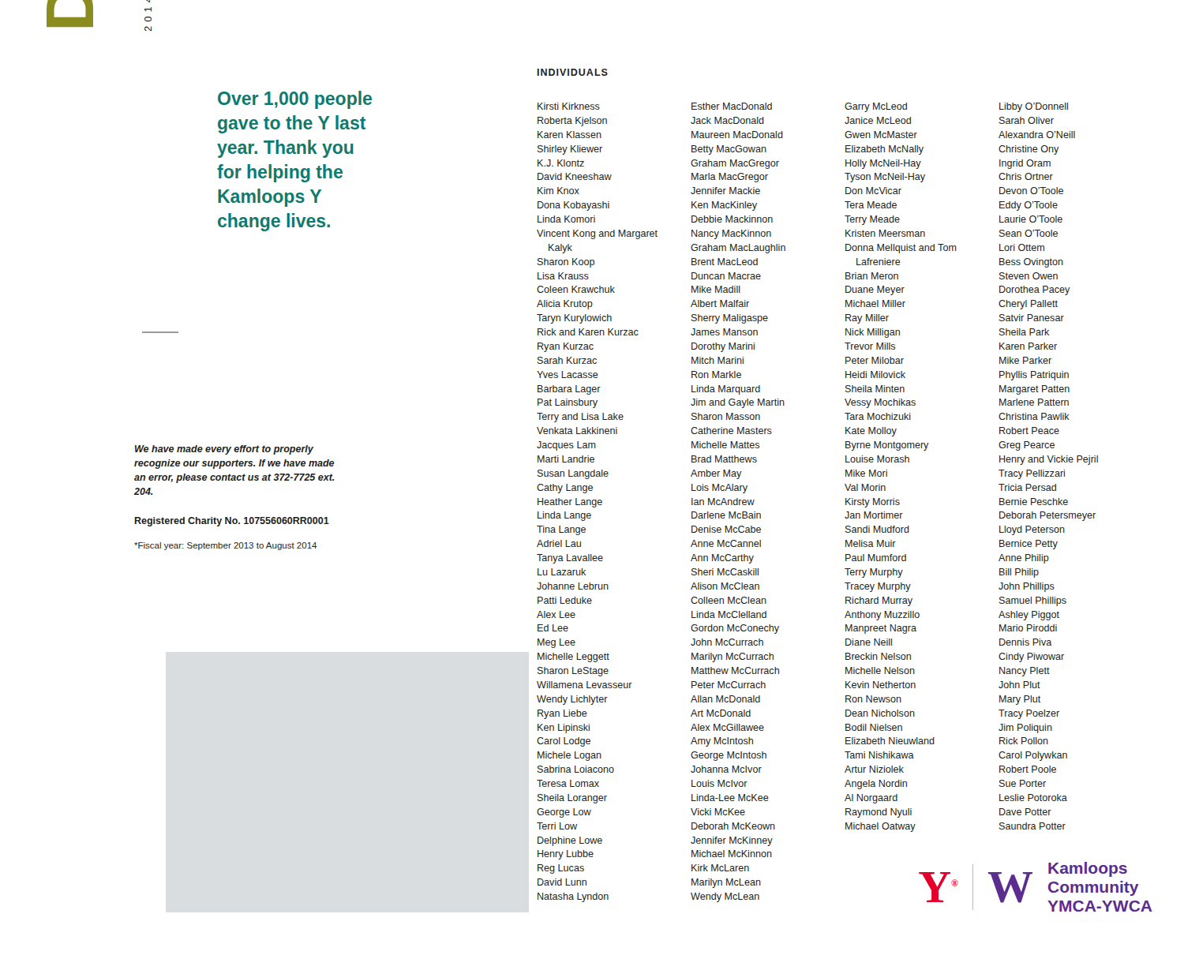Donors
2014 ANNUAL REPORT
Over 1,000 people gave to the Y last year. Thank you for helping the Kamloops Y change lives.
We have made every effort to properly recognize our supporters. If we have made an error, please contact us at 372-7725 ext. 204.
Registered Charity No. 107556060RR0001
*Fiscal year: September 2013 to August 2014
Individuals
Kirsti Kirkness
Roberta Kjelson
Karen Klassen
Shirley Kliewer
K.J. Klontz
David Kneeshaw
Kim Knox
Dona Kobayashi
Linda Komori
Vincent Kong and MargaretKalyk
Sharon Koop
Lisa Krauss
Coleen Krawchuk
Alicia Krutop
Taryn Kurylowich
Rick and Karen Kurzac
Ryan Kurzac
Sarah Kurzac
Yves Lacasse
Barbara Lager
Pat Lainsbury
Terry and Lisa Lake
Venkata Lakkineni
Jacques Lam
Marti Landrie
Susan Langdale
Cathy Lange
Heather Lange
Linda Lange
Tina Lange
Adriel Lau
Tanya Lavallee
Lu Lazaruk
Johanne Lebrun
Patti Leduke
Alex Lee
Ed Lee
Meg Lee
Michelle Leggett
Sharon LeStage
Willamena Levasseur
Wendy Lichlyter
Ryan Liebe
Ken Lipinski
Carol Lodge
Michele Logan
Sabrina Loiacono
Teresa Lomax
Sheila Loranger
George Low
Terri Low
Delphine Lowe
Henry Lubbe
Reg Lucas
David Lunn
Natasha Lyndon
Esther MacDonald
Jack MacDonald
Maureen MacDonald
Betty MacGowan
Graham MacGregor
Marla MacGregor
Jennifer Mackie
Ken MacKinley
Debbie Mackinnon
Nancy MacKinnon
Graham MacLaughlin
Brent MacLeod
Duncan Macrae
Mike Madill
Albert Malfair
Sherry Maligaspe
James Manson
Dorothy Marini
Mitch Marini
Ron Markle
Linda Marquard
Jim and Gayle Martin
Sharon Masson
Catherine Masters
Michelle Mattes
Brad Matthews
Amber May
Lois McAlary
Ian McAndrew
Darlene McBain
Denise McCabe
Anne McCannel
Ann McCarthy
Sheri McCaskill
Alison McClean
Colleen McClean
Linda McClelland
Gordon McConechy
John McCurrach
Marilyn McCurrach
Matthew McCurrach
Peter McCurrach
Allan McDonald
Art McDonald
Alex McGillawee
Amy McIntosh
George McIntosh
Johanna McIvor
Louis McIvor
Linda-Lee McKee
Vicki McKee
Deborah McKeown
Jennifer McKinney
Michael McKinnon
Kirk McLaren
Marilyn McLean
Wendy McLean
Garry McLeod
Janice McLeod
Gwen McMaster
Elizabeth McNally
Holly McNeil-Hay
Tyson McNeil-Hay
Don McVicar
Tera Meade
Terry Meade
Kristen Meersman
Donna Mellquist and TomLafreniere
Brian Meron
Duane Meyer
Michael Miller
Ray Miller
Nick Milligan
Trevor Mills
Peter Milobar
Heidi Milovick
Sheila Minten
Vessy Mochikas
Tara Mochizuki
Kate Molloy
Byrne Montgomery
Louise Morash
Mike Mori
Val Morin
Kirsty Morris
Jan Mortimer
Sandi Mudford
Melisa Muir
Paul Mumford
Terry Murphy
Tracey Murphy
Richard Murray
Anthony Muzzillo
Manpreet Nagra
Diane Neill
Breckin Nelson
Michelle Nelson
Kevin Netherton
Ron Newson
Dean Nicholson
Bodil Nielsen
Elizabeth Nieuwland
Tami Nishikawa
Artur Niziolek
Angela Nordin
Al Norgaard
Raymond Nyuli
Michael Oatway
Libby O’Donnell
Sarah Oliver
Alexandra O’Neill
Christine Ony
Ingrid Oram
Chris Ortner
Devon O’Toole
Eddy O’Toole
Laurie O’Toole
Sean O’Toole
Lori Ottem
Bess Ovington
Steven Owen
Dorothea Pacey
Cheryl Pallett
Satvir Panesar
Sheila Park
Karen Parker
Mike Parker
Phyllis Patriquin
Margaret Patten
Marlene Pattern
Christina Pawlik
Robert Peace
Greg Pearce
Henry and Vickie Pejril
Tracy Pellizzari
Tricia Persad
Bernie Peschke
Deborah Petersmeyer
Lloyd Peterson
Bernice Petty
Anne Philip
Bill Philip
John Phillips
Samuel Phillips
Ashley Piggot
Mario Piroddi
Dennis Piva
Cindy Piwowar
Nancy Plett
John Plut
Mary Plut
Tracy Poelzer
Jim Poliquin
Rick Pollon
Carol Polywkan
Robert Poole
Sue Porter
Leslie Potoroka
Dave Potter
Saundra Potter
Y®
W
Kamloops
Community
YMCA-YWCA